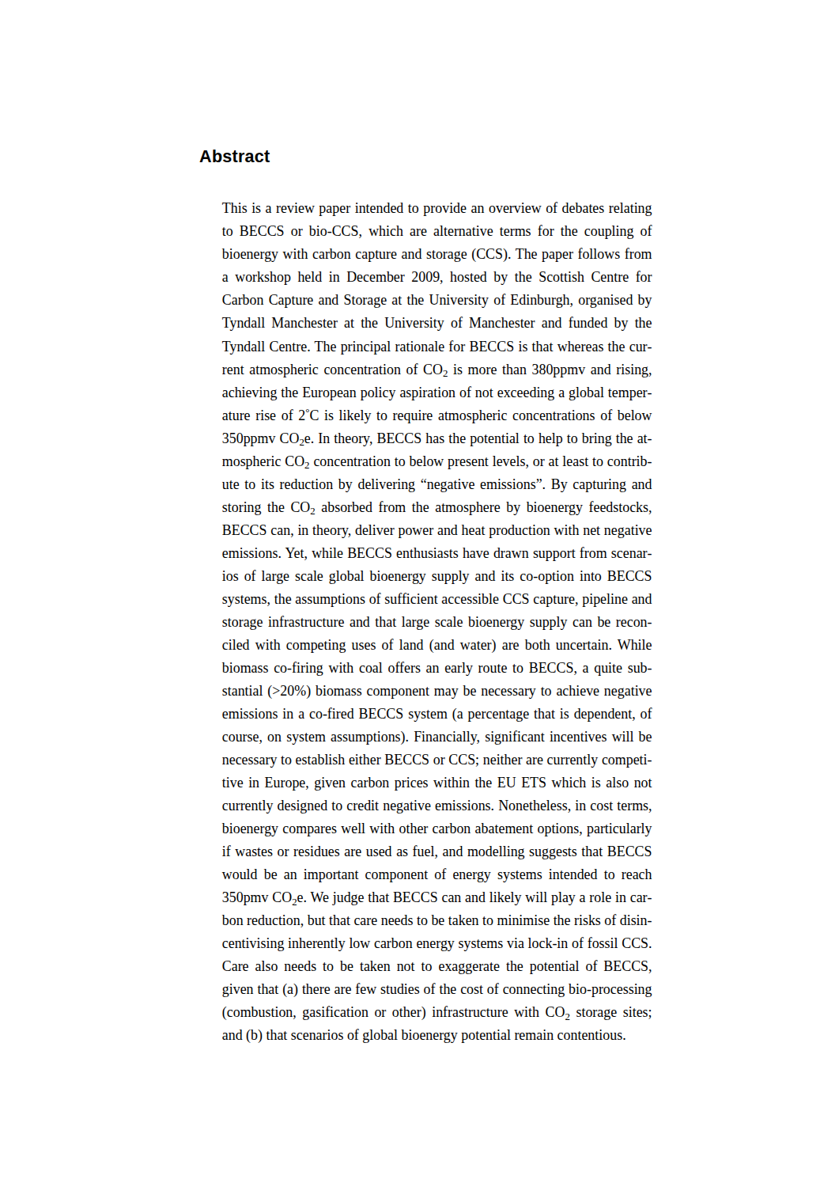Abstract
This is a review paper intended to provide an overview of debates relating to BECCS or bio-CCS, which are alternative terms for the coupling of bioenergy with carbon capture and storage (CCS). The paper follows from a workshop held in December 2009, hosted by the Scottish Centre for Carbon Capture and Storage at the University of Edinburgh, organised by Tyndall Manchester at the University of Manchester and funded by the Tyndall Centre. The principal rationale for BECCS is that whereas the current atmospheric concentration of CO2 is more than 380ppmv and rising, achieving the European policy aspiration of not exceeding a global temperature rise of 2°C is likely to require atmospheric concentrations of below 350ppmv CO2e. In theory, BECCS has the potential to help to bring the atmospheric CO2 concentration to below present levels, or at least to contribute to its reduction by delivering “negative emissions”. By capturing and storing the CO2 absorbed from the atmosphere by bioenergy feedstocks, BECCS can, in theory, deliver power and heat production with net negative emissions. Yet, while BECCS enthusiasts have drawn support from scenarios of large scale global bioenergy supply and its co-option into BECCS systems, the assumptions of sufficient accessible CCS capture, pipeline and storage infrastructure and that large scale bioenergy supply can be reconciled with competing uses of land (and water) are both uncertain. While biomass co-firing with coal offers an early route to BECCS, a quite substantial (>20%) biomass component may be necessary to achieve negative emissions in a co-fired BECCS system (a percentage that is dependent, of course, on system assumptions). Financially, significant incentives will be necessary to establish either BECCS or CCS; neither are currently competitive in Europe, given carbon prices within the EU ETS which is also not currently designed to credit negative emissions. Nonetheless, in cost terms, bioenergy compares well with other carbon abatement options, particularly if wastes or residues are used as fuel, and modelling suggests that BECCS would be an important component of energy systems intended to reach 350pmv CO2e. We judge that BECCS can and likely will play a role in carbon reduction, but that care needs to be taken to minimise the risks of disincentivising inherently low carbon energy systems via lock-in of fossil CCS. Care also needs to be taken not to exaggerate the potential of BECCS, given that (a) there are few studies of the cost of connecting bio-processing (combustion, gasification or other) infrastructure with CO2 storage sites; and (b) that scenarios of global bioenergy potential remain contentious.